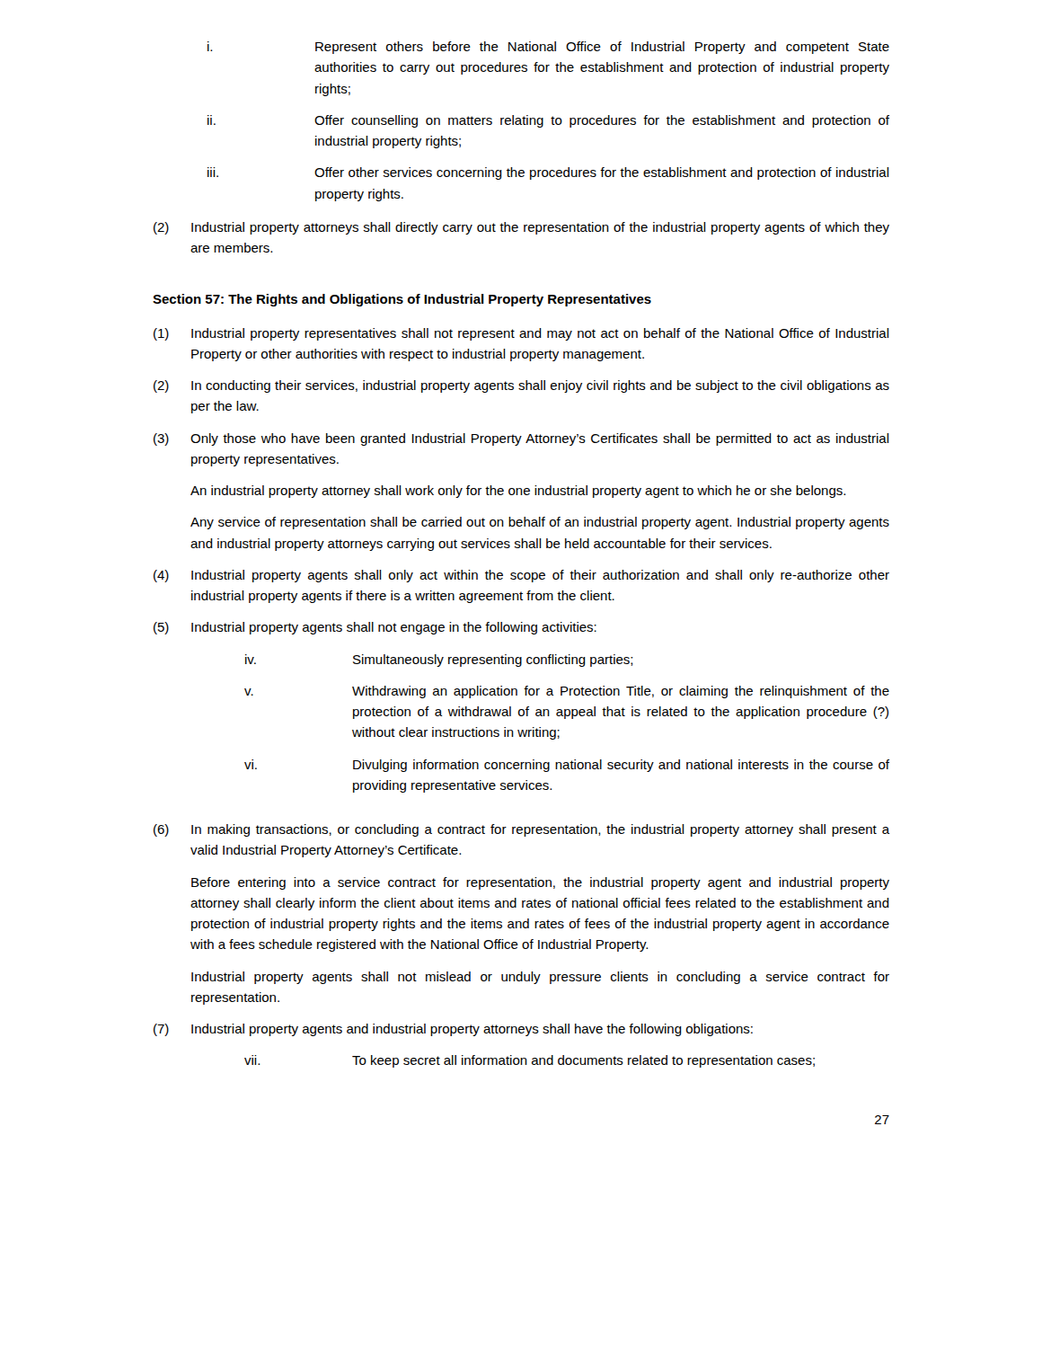i. Represent others before the National Office of Industrial Property and competent State authorities to carry out procedures for the establishment and protection of industrial property rights;
ii. Offer counselling on matters relating to procedures for the establishment and protection of industrial property rights;
iii. Offer other services concerning the procedures for the establishment and protection of industrial property rights.
(2)
Industrial property attorneys shall directly carry out the representation of the industrial property agents of which they are members.
Section 57: The Rights and Obligations of Industrial Property Representatives
(1)
Industrial property representatives shall not represent and may not act on behalf of the National Office of Industrial Property or other authorities with respect to industrial property management.
(2)
In conducting their services, industrial property agents shall enjoy civil rights and be subject to the civil obligations as per the law.
(3)
Only those who have been granted Industrial Property Attorney’s Certificates shall be permitted to act as industrial property representatives.
An industrial property attorney shall work only for the one industrial property agent to which he or she belongs.
Any service of representation shall be carried out on behalf of an industrial property agent. Industrial property agents and industrial property attorneys carrying out services shall be held accountable for their services.
(4)
Industrial property agents shall only act within the scope of their authorization and shall only re-authorize other industrial property agents if there is a written agreement from the client.
(5)
Industrial property agents shall not engage in the following activities:
iv. Simultaneously representing conflicting parties;
v. Withdrawing an application for a Protection Title, or claiming the relinquishment of the protection of a withdrawal of an appeal that is related to the application procedure (?) without clear instructions in writing;
vi. Divulging information concerning national security and national interests in the course of providing representative services.
(6)
In making transactions, or concluding a contract for representation, the industrial property attorney shall present a valid Industrial Property Attorney’s Certificate.
Before entering into a service contract for representation, the industrial property agent and industrial property attorney shall clearly inform the client about items and rates of national official fees related to the establishment and protection of industrial property rights and the items and rates of fees of the industrial property agent in accordance with a fees schedule registered with the National Office of Industrial Property.
Industrial property agents shall not mislead or unduly pressure clients in concluding a service contract for representation.
(7)
Industrial property agents and industrial property attorneys shall have the following obligations:
vii. To keep secret all information and documents related to representation cases;
27